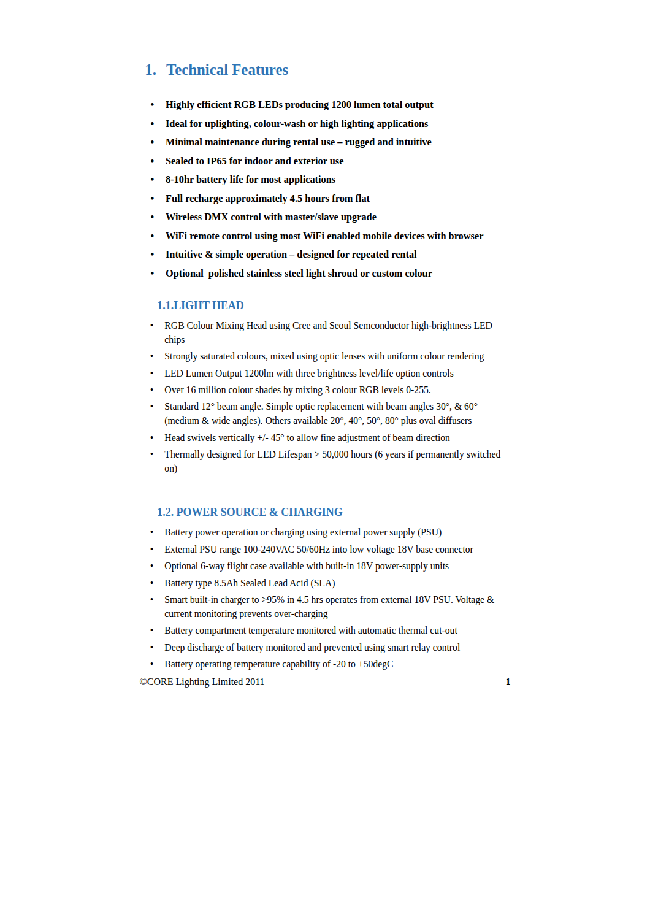1. Technical Features
Highly efficient RGB LEDs producing 1200 lumen total output
Ideal for uplighting, colour-wash or high lighting applications
Minimal maintenance during rental use – rugged and intuitive
Sealed to IP65 for indoor and exterior use
8-10hr battery life for most applications
Full recharge approximately 4.5 hours from flat
Wireless DMX control with master/slave upgrade
WiFi remote control using most WiFi enabled mobile devices with browser
Intuitive & simple operation – designed for repeated rental
Optional polished stainless steel light shroud or custom colour
1.1.LIGHT HEAD
RGB Colour Mixing Head using Cree and Seoul Semconductor high-brightness LED chips
Strongly saturated colours, mixed using optic lenses with uniform colour rendering
LED Lumen Output 1200lm with three brightness level/life option controls
Over 16 million colour shades by mixing 3 colour RGB levels 0-255.
Standard 12° beam angle. Simple optic replacement with beam angles 30°, & 60° (medium & wide angles). Others available 20°, 40°, 50°, 80° plus oval diffusers
Head swivels vertically +/- 45° to allow fine adjustment of beam direction
Thermally designed for LED Lifespan > 50,000 hours (6 years if permanently switched on)
1.2. POWER SOURCE & CHARGING
Battery power operation or charging using external power supply (PSU)
External PSU range 100-240VAC 50/60Hz into low voltage 18V base connector
Optional 6-way flight case available with built-in 18V power-supply units
Battery type 8.5Ah Sealed Lead Acid (SLA)
Smart built-in charger to >95% in 4.5 hrs operates from external 18V PSU. Voltage & current monitoring prevents over-charging
Battery compartment temperature monitored with automatic thermal cut-out
Deep discharge of battery monitored and prevented using smart relay control
Battery operating temperature capability of -20 to +50degC
1 ©CORE Lighting Limited 2011